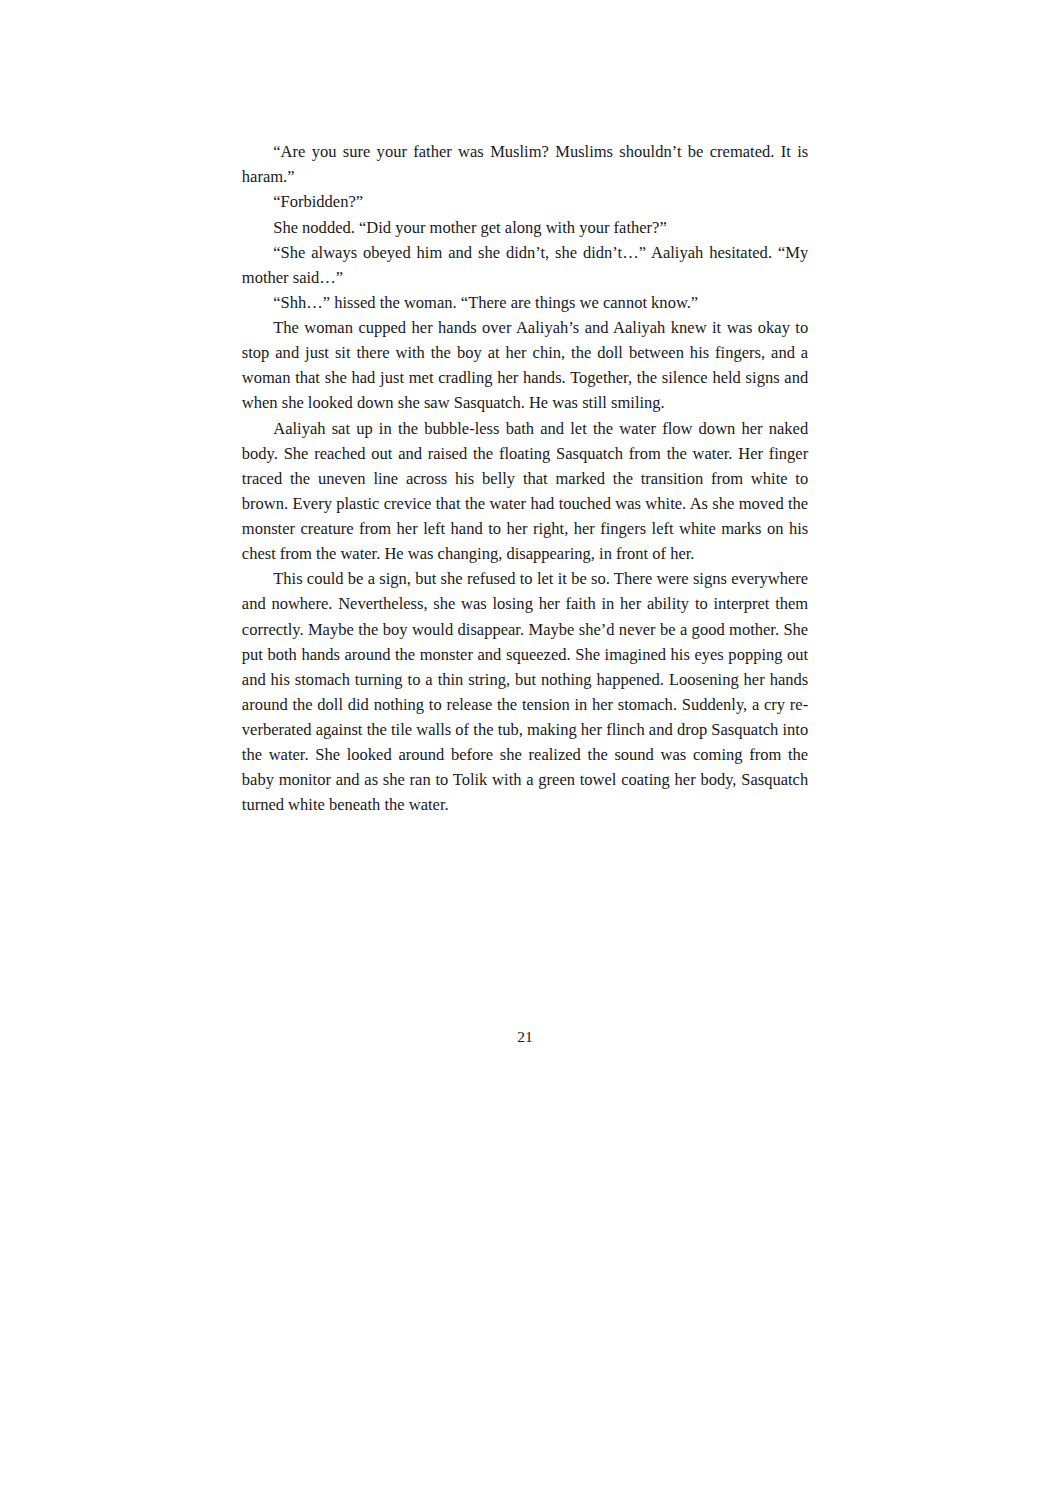“Are you sure your father was Muslim? Muslims shouldn’t be cremated. It is haram.”
“Forbidden?”
She nodded. “Did your mother get along with your father?”
“She always obeyed him and she didn’t, she didn’t…” Aaliyah hesitated. “My mother said…”
“Shh…” hissed the woman. “There are things we cannot know.”
The woman cupped her hands over Aaliyah’s and Aaliyah knew it was okay to stop and just sit there with the boy at her chin, the doll between his fingers, and a woman that she had just met cradling her hands. Together, the silence held signs and when she looked down she saw Sasquatch. He was still smiling.
Aaliyah sat up in the bubble-less bath and let the water flow down her naked body. She reached out and raised the floating Sasquatch from the water. Her finger traced the uneven line across his belly that marked the transition from white to brown. Every plastic crevice that the water had touched was white. As she moved the monster creature from her left hand to her right, her fingers left white marks on his chest from the water. He was changing, disappearing, in front of her.
This could be a sign, but she refused to let it be so. There were signs everywhere and nowhere. Nevertheless, she was losing her faith in her ability to interpret them correctly. Maybe the boy would disappear. Maybe she’d never be a good mother. She put both hands around the monster and squeezed. She imagined his eyes popping out and his stomach turning to a thin string, but nothing happened. Loosening her hands around the doll did nothing to release the tension in her stomach. Suddenly, a cry reverberated against the tile walls of the tub, making her flinch and drop Sasquatch into the water. She looked around before she realized the sound was coming from the baby monitor and as she ran to Tolik with a green towel coating her body, Sasquatch turned white beneath the water.
21